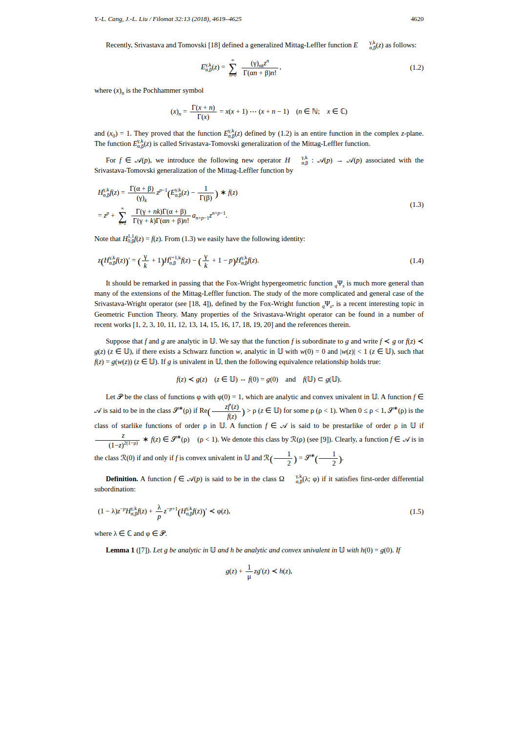Y.-L. Cang, J.-L. Liu / Filomat 32:13 (2018), 4619–4625 4620
Recently, Srivastava and Tomovski [18] defined a generalized Mittag-Leffler function Eγ,k α,β(z) as follows:
Eγ,k α,β(z) = ∞∑n=0 (γ)nkzn Γ(αn + β)n!,
(1.2)
where (x)n is the Pochhammer symbol
(x)n = Γ(x + n) Γ(x) = x(x + 1) ⋯ (x + n − 1) (n ∈ ℕ; x ∈ ℂ)
and (x0) = 1. They proved that the function Eγ,k α,β(z) defined by (1.2) is an entire function in the complex z-plane. The function Eγ,k α,β(z) is called Srivastava-Tomovski generalization of the Mittag-Leffler function.
For f ∈ 𝒜(p), we introduce the following new operator Hγ,k α,β : 𝒜(p) → 𝒜(p) associated with the Srivastava-Tomovski generalization of the Mittag-Leffler function by
Hγ,k α,β f(z) = Γ(α + β)(γ)k zp−1(Eγ,k α,β(z) − 1 Γ(β)) ∗ f(z)
= zp + ∞∑n=2 Γ(γ + nk)Γ(α + β) Γ(γ + k)Γ(αn + β)n!an+p−1zn+p−1.
(1.3)
Note that H 1,10,β f(z) = f(z). From (1.3) we easily have the following identity:
z(Hγ,k α,β f(z))′ = (γk + 1) Hγ+1,k α,β f(z) − (γk + 1 − p) Hγ,k α,β f(z).
(1.4)
It should be remarked in passing that the Fox-Wright hypergeometric function qΨs is much more general than many of the extensions of the Mittag-Leffler function. The study of the more complicated and general case of the Srivastava-Wright operator (see [18, 4]), defined by the Fox-Wright function qΨs, is a recent interesting topic in Geometric Function Theory. Many properties of the Srivastava-Wright operator can be found in a number of recent works [1, 2, 3, 10, 11, 12, 13, 14, 15, 16, 17, 18, 19, 20] and the references therein.
Suppose that f and g are analytic in 𝕌. We say that the function f is subordinate to g and write f ≺ g or f(z) ≺ g(z) (z ∈ 𝕌), if there exists a Schwarz function w, analytic in 𝕌 with w(0) = 0 and |w(z)| < 1 (z ∈ 𝕌), such that f(z) = g(w(z)) (z ∈ 𝕌). If g is univalent in 𝕌, then the following equivalence relationship holds true:
f(z) ≺ g(z) (z ∈ 𝕌) ⇔ f(0) = g(0) and f(𝕌) ⊂ g(𝕌).
Let 𝒫 be the class of functions φ with φ(0) = 1, which are analytic and convex univalent in 𝕌. A function f ∈ 𝒜 is said to be in the class 𝒮∗(ρ) if Re(zf′(z) f(z)) > ρ (z ∈ 𝕌) for some ρ (ρ < 1). When 0 ≤ ρ < 1, 𝒮∗(ρ) is the class of starlike functions of order ρ in 𝕌. A function f ∈ 𝒜 is said to be prestarlike of order ρ in 𝕌 if z(1−z)2(1−ρ) ∗ f(z) ∈ 𝒮∗(ρ) (ρ < 1). We denote this class by ℛ(ρ) (see [9]). Clearly, a function f ∈ 𝒜 is in the class ℛ(0) if and only if f is convex univalent in 𝕌 and ℛ(12) = 𝒮∗(12).
Definition. A function f ∈ 𝒜(p) is said to be in the class Ωγ,k α,β(λ; φ) if it satisfies first-order differential subordination:
(1 − λ)z−pHγ,k α,β f(z) + λp z−p+1(Hγ,k α,β f(z))′ ≺ φ(z),
(1.5)
where λ ∈ ℂ and φ ∈ 𝒫.
Lemma 1 ([7]). Let g be analytic in 𝕌 and h be analytic and convex univalent in 𝕌 with h(0) = g(0). If
g(z) + 1 μ zg′(z) ≺ h(z),